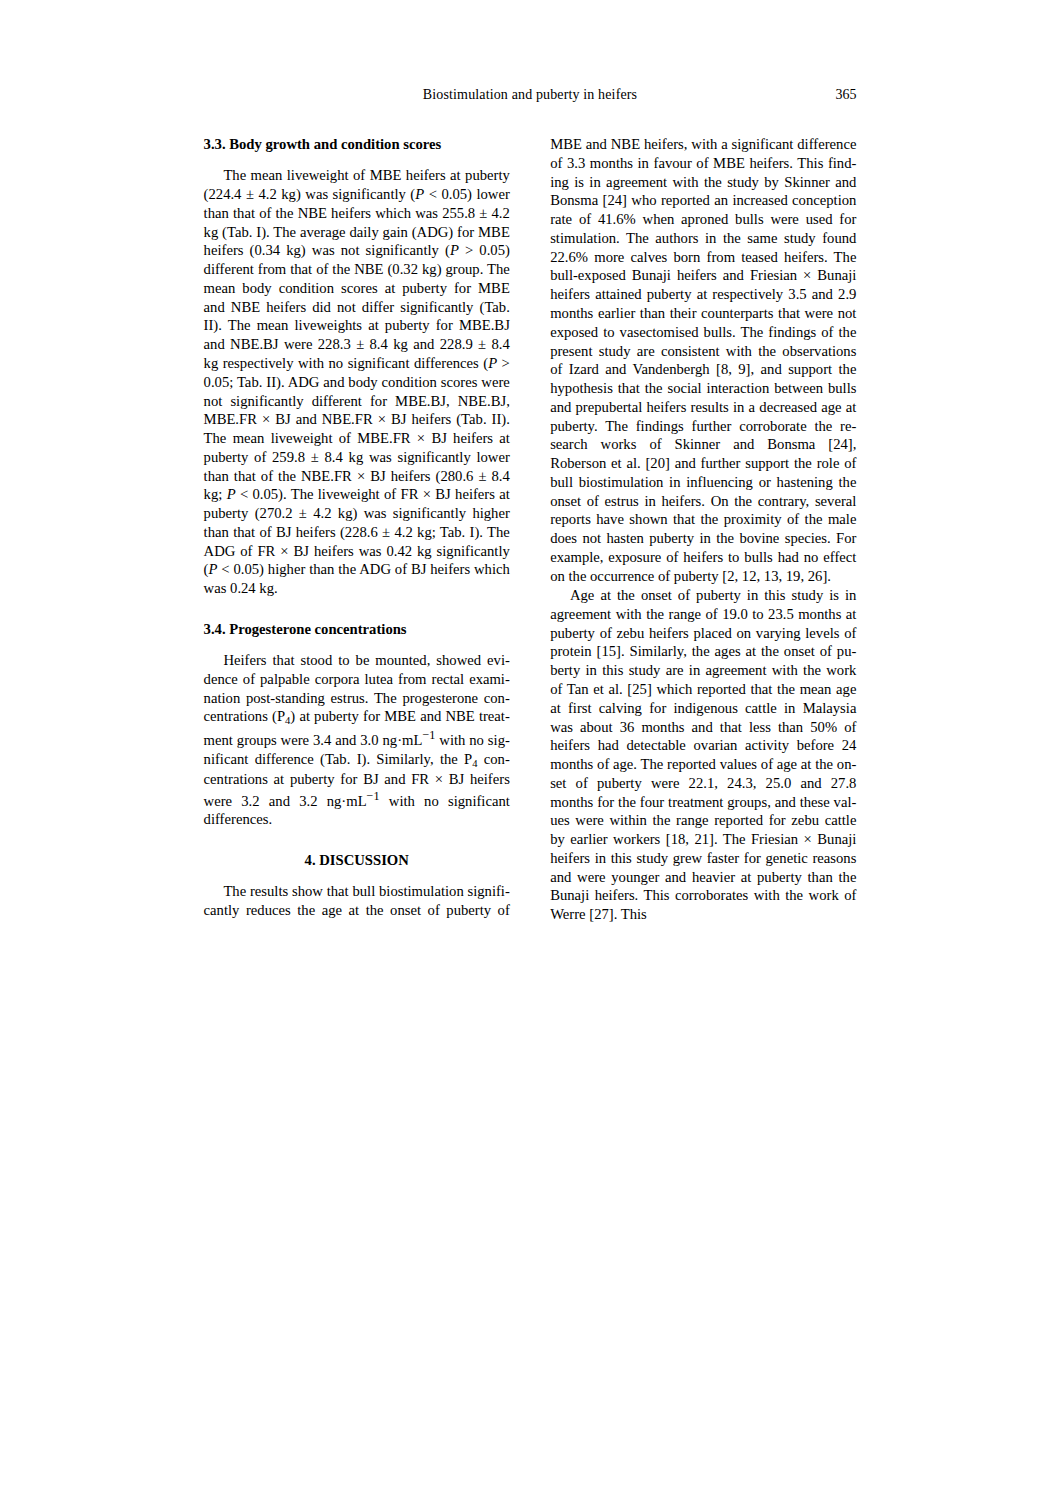Biostimulation and puberty in heifers 365
3.3. Body growth and condition scores
The mean liveweight of MBE heifers at puberty (224.4 ± 4.2 kg) was significantly (P < 0.05) lower than that of the NBE heifers which was 255.8 ± 4.2 kg (Tab. I). The average daily gain (ADG) for MBE heifers (0.34 kg) was not significantly (P > 0.05) different from that of the NBE (0.32 kg) group. The mean body condition scores at puberty for MBE and NBE heifers did not differ significantly (Tab. II). The mean liveweights at puberty for MBE.BJ and NBE.BJ were 228.3 ± 8.4 kg and 228.9 ± 8.4 kg respectively with no significant differences (P > 0.05; Tab. II). ADG and body condition scores were not significantly different for MBE.BJ, NBE.BJ, MBE.FR × BJ and NBE.FR × BJ heifers (Tab. II). The mean liveweight of MBE.FR × BJ heifers at puberty of 259.8 ± 8.4 kg was significantly lower than that of the NBE.FR × BJ heifers (280.6 ± 8.4 kg; P < 0.05). The liveweight of FR × BJ heifers at puberty (270.2 ± 4.2 kg) was significantly higher than that of BJ heifers (228.6 ± 4.2 kg; Tab. I). The ADG of FR × BJ heifers was 0.42 kg significantly (P < 0.05) higher than the ADG of BJ heifers which was 0.24 kg.
3.4. Progesterone concentrations
Heifers that stood to be mounted, showed evidence of palpable corpora lutea from rectal examination post-standing estrus. The progesterone concentrations (P4) at puberty for MBE and NBE treatment groups were 3.4 and 3.0 ng·mL−1 with no significant difference (Tab. I). Similarly, the P4 concentrations at puberty for BJ and FR × BJ heifers were 3.2 and 3.2 ng·mL−1 with no significant differences.
4. DISCUSSION
The results show that bull biostimulation significantly reduces the age at the onset of puberty of MBE and NBE heifers, with a significant difference of 3.3 months in favour of MBE heifers. This finding is in agreement with the study by Skinner and Bonsma [24] who reported an increased conception rate of 41.6% when aproned bulls were used for stimulation. The authors in the same study found 22.6% more calves born from teased heifers. The bull-exposed Bunaji heifers and Friesian × Bunaji heifers attained puberty at respectively 3.5 and 2.9 months earlier than their counterparts that were not exposed to vasectomised bulls. The findings of the present study are consistent with the observations of Izard and Vandenbergh [8, 9], and support the hypothesis that the social interaction between bulls and prepubertal heifers results in a decreased age at puberty. The findings further corroborate the research works of Skinner and Bonsma [24], Roberson et al. [20] and further support the role of bull biostimulation in influencing or hastening the onset of estrus in heifers. On the contrary, several reports have shown that the proximity of the male does not hasten puberty in the bovine species. For example, exposure of heifers to bulls had no effect on the occurrence of puberty [2, 12, 13, 19, 26].
Age at the onset of puberty in this study is in agreement with the range of 19.0 to 23.5 months at puberty of zebu heifers placed on varying levels of protein [15]. Similarly, the ages at the onset of puberty in this study are in agreement with the work of Tan et al. [25] which reported that the mean age at first calving for indigenous cattle in Malaysia was about 36 months and that less than 50% of heifers had detectable ovarian activity before 24 months of age. The reported values of age at the onset of puberty were 22.1, 24.3, 25.0 and 27.8 months for the four treatment groups, and these values were within the range reported for zebu cattle by earlier workers [18, 21]. The Friesian × Bunaji heifers in this study grew faster for genetic reasons and were younger and heavier at puberty than the Bunaji heifers. This corroborates with the work of Werre [27]. This